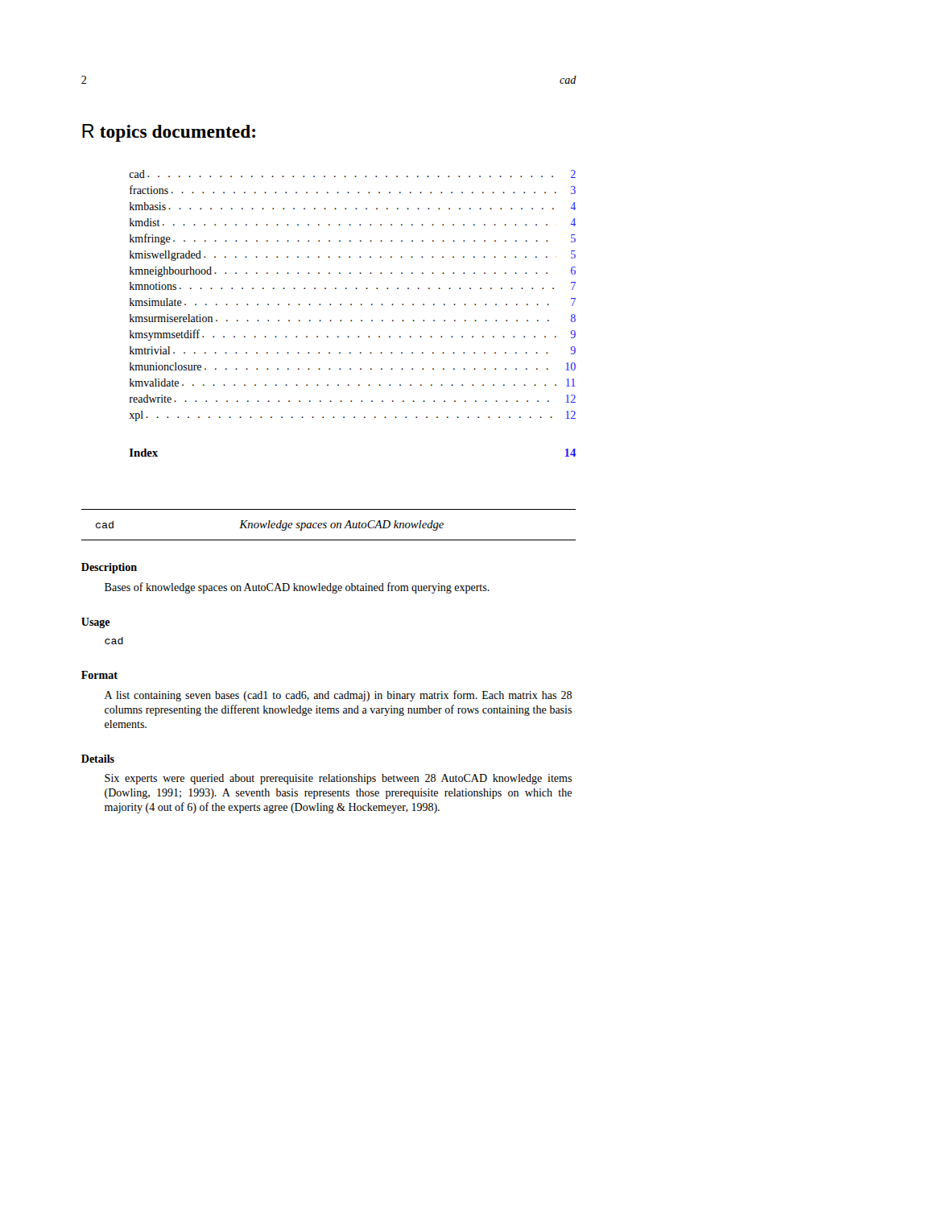2
cad
R topics documented:
cad. . . . . . . . . . . . . . . . . . . . . . . . . . . . . . . . . . . . . . . . . . . . . . . . . . . . 2
fractions. . . . . . . . . . . . . . . . . . . . . . . . . . . . . . . . . . . . . . . . . . . . . . . . . . 3
kmbasis. . . . . . . . . . . . . . . . . . . . . . . . . . . . . . . . . . . . . . . . . . . . . . . . . . 4
kmdist. . . . . . . . . . . . . . . . . . . . . . . . . . . . . . . . . . . . . . . . . . . . . . . . . . . 4
kmfringe. . . . . . . . . . . . . . . . . . . . . . . . . . . . . . . . . . . . . . . . . . . . . . . . . . 5
kmiswellgraded. . . . . . . . . . . . . . . . . . . . . . . . . . . . . . . . . . . . . . . . . . . . . 5
kmneighbourhood. . . . . . . . . . . . . . . . . . . . . . . . . . . . . . . . . . . . . . . . . . . 6
kmnotions. . . . . . . . . . . . . . . . . . . . . . . . . . . . . . . . . . . . . . . . . . . . . . . . 7
kmsimulate. . . . . . . . . . . . . . . . . . . . . . . . . . . . . . . . . . . . . . . . . . . . . . . 7
kmsurmiserelation. . . . . . . . . . . . . . . . . . . . . . . . . . . . . . . . . . . . . . . . . . . 8
kmsymmsetdiff. . . . . . . . . . . . . . . . . . . . . . . . . . . . . . . . . . . . . . . . . . . . . 9
kmtrivial. . . . . . . . . . . . . . . . . . . . . . . . . . . . . . . . . . . . . . . . . . . . . . . . . 9
kmunionclosure. . . . . . . . . . . . . . . . . . . . . . . . . . . . . . . . . . . . . . . . . . . . 10
kmvalidate. . . . . . . . . . . . . . . . . . . . . . . . . . . . . . . . . . . . . . . . . . . . . . . . 11
readwrite. . . . . . . . . . . . . . . . . . . . . . . . . . . . . . . . . . . . . . . . . . . . . . . . . 12
xpl. . . . . . . . . . . . . . . . . . . . . . . . . . . . . . . . . . . . . . . . . . . . . . . . . . . . . 12
Index 14
cad
Knowledge spaces on AutoCAD knowledge
Description
Bases of knowledge spaces on AutoCAD knowledge obtained from querying experts.
Usage
cad
Format
A list containing seven bases (cad1 to cad6, and cadmaj) in binary matrix form. Each matrix has 28 columns representing the different knowledge items and a varying number of rows containing the basis elements.
Details
Six experts were queried about prerequisite relationships between 28 AutoCAD knowledge items (Dowling, 1991; 1993). A seventh basis represents those prerequisite relationships on which the majority (4 out of 6) of the experts agree (Dowling & Hockemeyer, 1998).